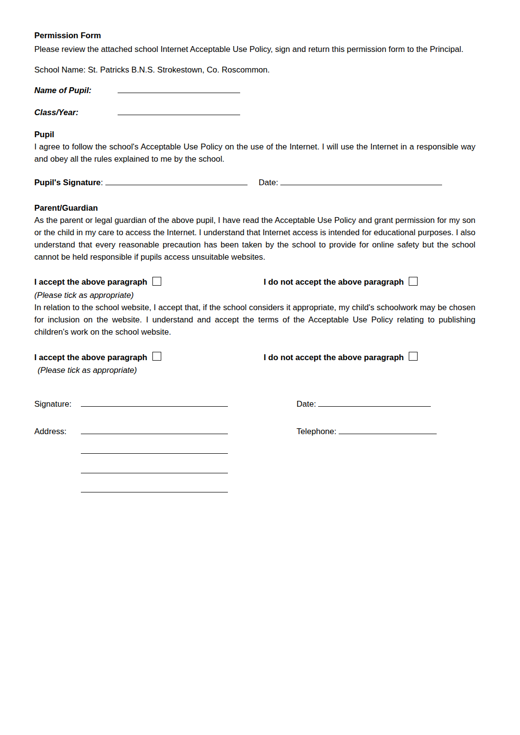Permission Form
Please review the attached school Internet Acceptable Use Policy, sign and return this permission form to the Principal.
School Name: St. Patricks B.N.S. Strokestown, Co. Roscommon.
Name of Pupil:
Class/Year:
Pupil
I agree to follow the school's Acceptable Use Policy on the use of the Internet. I will use the Internet in a responsible way and obey all the rules explained to me by the school.
Pupil's Signature: Date:
Parent/Guardian
As the parent or legal guardian of the above pupil, I have read the Acceptable Use Policy and grant permission for my son or the child in my care to access the Internet. I understand that Internet access is intended for educational purposes. I also understand that every reasonable precaution has been taken by the school to provide for online safety but the school cannot be held responsible if pupils access unsuitable websites.
I accept the above paragraph
I do not accept the above paragraph
(Please tick as appropriate)
In relation to the school website, I accept that, if the school considers it appropriate, my child's schoolwork may be chosen for inclusion on the website. I understand and accept the terms of the Acceptable Use Policy relating to publishing children's work on the school website.
I accept the above paragraph
I do not accept the above paragraph
(Please tick as appropriate)
| Signature: | | Date: |
| Address: | | Telephone: |